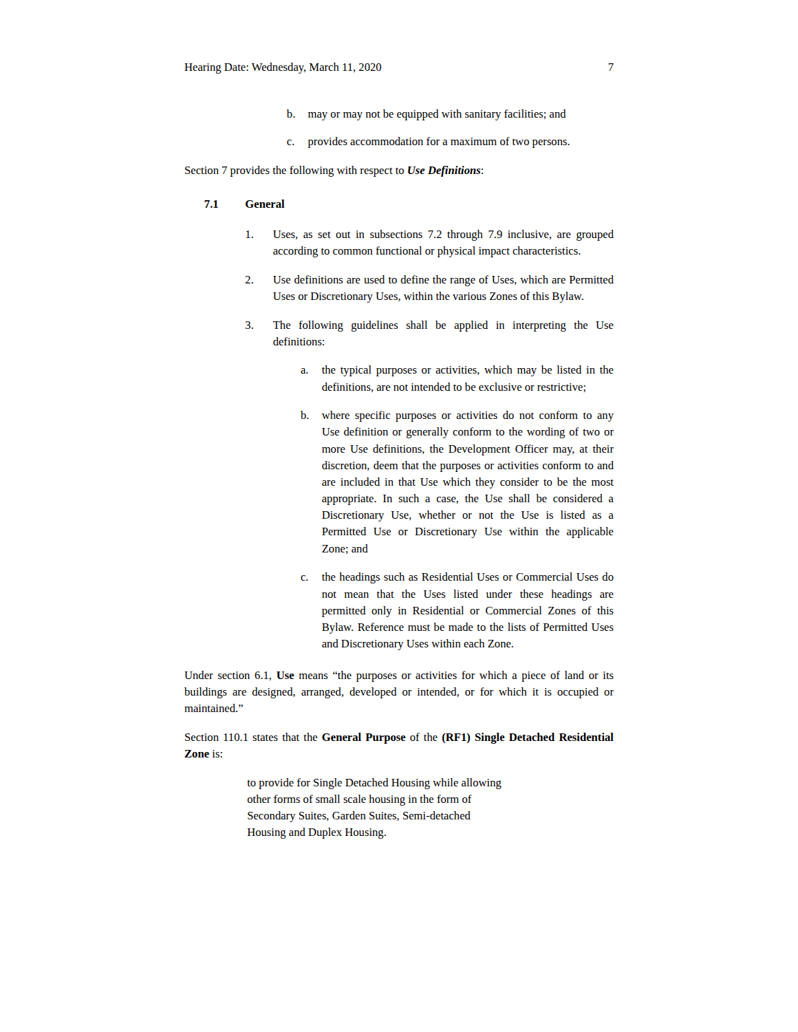Hearing Date: Wednesday, March 11, 2020
7
b.
may or may not be equipped with sanitary facilities; and
c.
provides accommodation for a maximum of two persons.
Section 7 provides the following with respect to Use Definitions:
7.1
General
1.
Uses, as set out in subsections 7.2 through 7.9 inclusive, are grouped according to common functional or physical impact characteristics.
2.
Use definitions are used to define the range of Uses, which are Permitted Uses or Discretionary Uses, within the various Zones of this Bylaw.
3.
The following guidelines shall be applied in interpreting the Use definitions:
a.
the typical purposes or activities, which may be listed in the definitions, are not intended to be exclusive or restrictive;
b.
where specific purposes or activities do not conform to any Use definition or generally conform to the wording of two or more Use definitions, the Development Officer may, at their discretion, deem that the purposes or activities conform to and are included in that Use which they consider to be the most appropriate. In such a case, the Use shall be considered a Discretionary Use, whether or not the Use is listed as a Permitted Use or Discretionary Use within the applicable Zone; and
c.
the headings such as Residential Uses or Commercial Uses do not mean that the Uses listed under these headings are permitted only in Residential or Commercial Zones of this Bylaw. Reference must be made to the lists of Permitted Uses and Discretionary Uses within each Zone.
Under section 6.1, Use means “the purposes or activities for which a piece of land or its buildings are designed, arranged, developed or intended, or for which it is occupied or maintained.”
Section 110.1 states that the General Purpose of the (RF1) Single Detached Residential Zone is:
to provide for Single Detached Housing while allowing other forms of small scale housing in the form of Secondary Suites, Garden Suites, Semi-detached Housing and Duplex Housing.